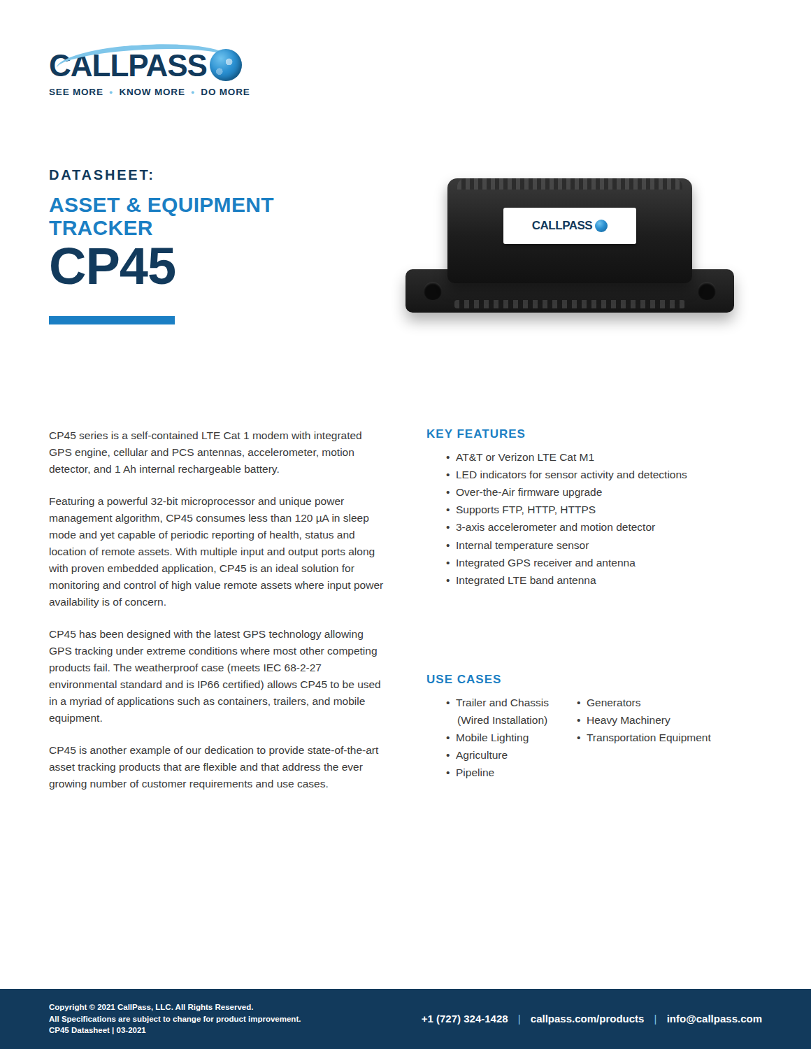CALL PASS
SEE MORE • KNOW MORE • DO MORE
DATASHEET:
ASSET & EQUIPMENT TRACKER
CP45
CALLPASS
CP45 series is a self-contained LTE Cat 1 modem with integrated GPS engine, cellular and PCS antennas, accelerometer, motion detector, and 1 Ah internal rechargeable battery.
Featuring a powerful 32-bit microprocessor and unique power management algorithm, CP45 consumes less than 120 µA in sleep mode and yet capable of periodic reporting of health, status and location of remote assets. With multiple input and output ports along with proven embedded application, CP45 is an ideal solution for monitoring and control of high value remote assets where input power availability is of concern.
CP45 has been designed with the latest GPS technology allowing GPS tracking under extreme conditions where most other competing products fail. The weatherproof case (meets IEC 68-2-27 environmental standard and is IP66 certified) allows CP45 to be used in a myriad of applications such as containers, trailers, and mobile equipment.
CP45 is another example of our dedication to provide state-of-the-art asset tracking products that are flexible and that address the ever growing number of customer requirements and use cases.
KEY FEATURES
AT&T or Verizon LTE Cat M1
LED indicators for sensor activity and detections
Over-the-Air firmware upgrade
Supports FTP, HTTP, HTTPS
3-axis accelerometer and motion detector
Internal temperature sensor
Integrated GPS receiver and antenna
Integrated LTE band antenna
USE CASES
Trailer and Chassis(Wired Installation)
Mobile Lighting
Agriculture
Pipeline
Generators
Heavy Machinery
Transportation Equipment
Copyright © 2021 CallPass, LLC. All Rights Reserved.
All Specifications are subject to change for product improvement.
CP45 Datasheet | 03-2021
+1 (727) 324-1428 | callpass.com/products | info@callpass.com